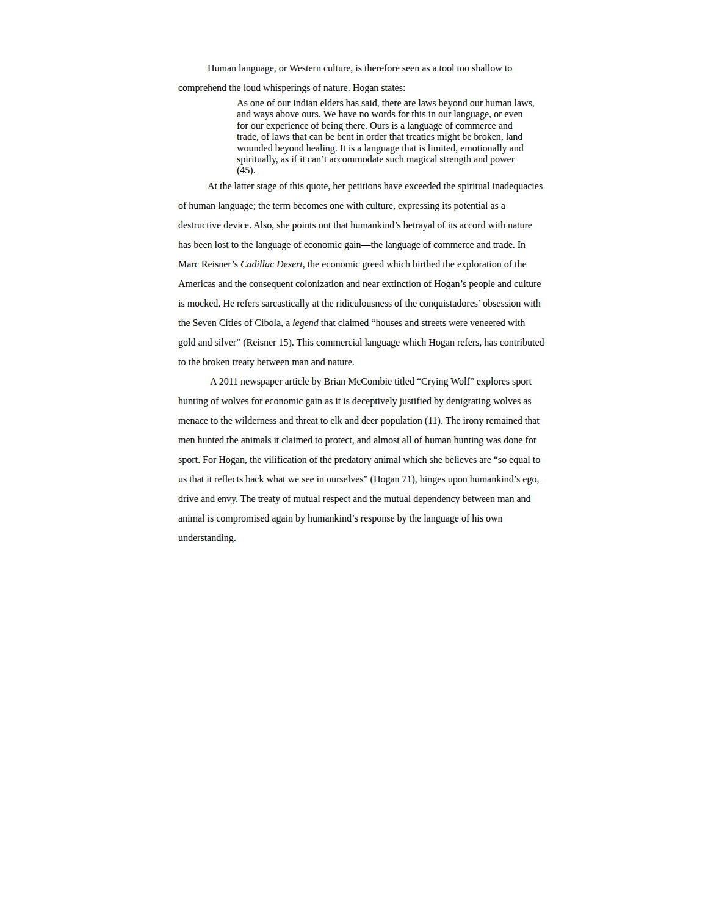Human language, or Western culture, is therefore seen as a tool too shallow to comprehend the loud whisperings of nature. Hogan states:
As one of our Indian elders has said, there are laws beyond our human laws, and ways above ours. We have no words for this in our language, or even for our experience of being there. Ours is a language of commerce and trade, of laws that can be bent in order that treaties might be broken, land wounded beyond healing. It is a language that is limited, emotionally and spiritually, as if it can’t accommodate such magical strength and power (45).
At the latter stage of this quote, her petitions have exceeded the spiritual inadequacies of human language; the term becomes one with culture, expressing its potential as a destructive device. Also, she points out that humankind’s betrayal of its accord with nature has been lost to the language of economic gain—the language of commerce and trade. In Marc Reisner’s Cadillac Desert, the economic greed which birthed the exploration of the Americas and the consequent colonization and near extinction of Hogan’s people and culture is mocked. He refers sarcastically at the ridiculousness of the conquistadores’ obsession with the Seven Cities of Cibola, a legend that claimed “houses and streets were veneered with gold and silver” (Reisner 15). This commercial language which Hogan refers, has contributed to the broken treaty between man and nature.
A 2011 newspaper article by Brian McCombie titled “Crying Wolf” explores sport hunting of wolves for economic gain as it is deceptively justified by denigrating wolves as menace to the wilderness and threat to elk and deer population (11). The irony remained that men hunted the animals it claimed to protect, and almost all of human hunting was done for sport. For Hogan, the vilification of the predatory animal which she believes are “so equal to us that it reflects back what we see in ourselves” (Hogan 71), hinges upon humankind’s ego, drive and envy. The treaty of mutual respect and the mutual dependency between man and animal is compromised again by humankind’s response by the language of his own understanding.